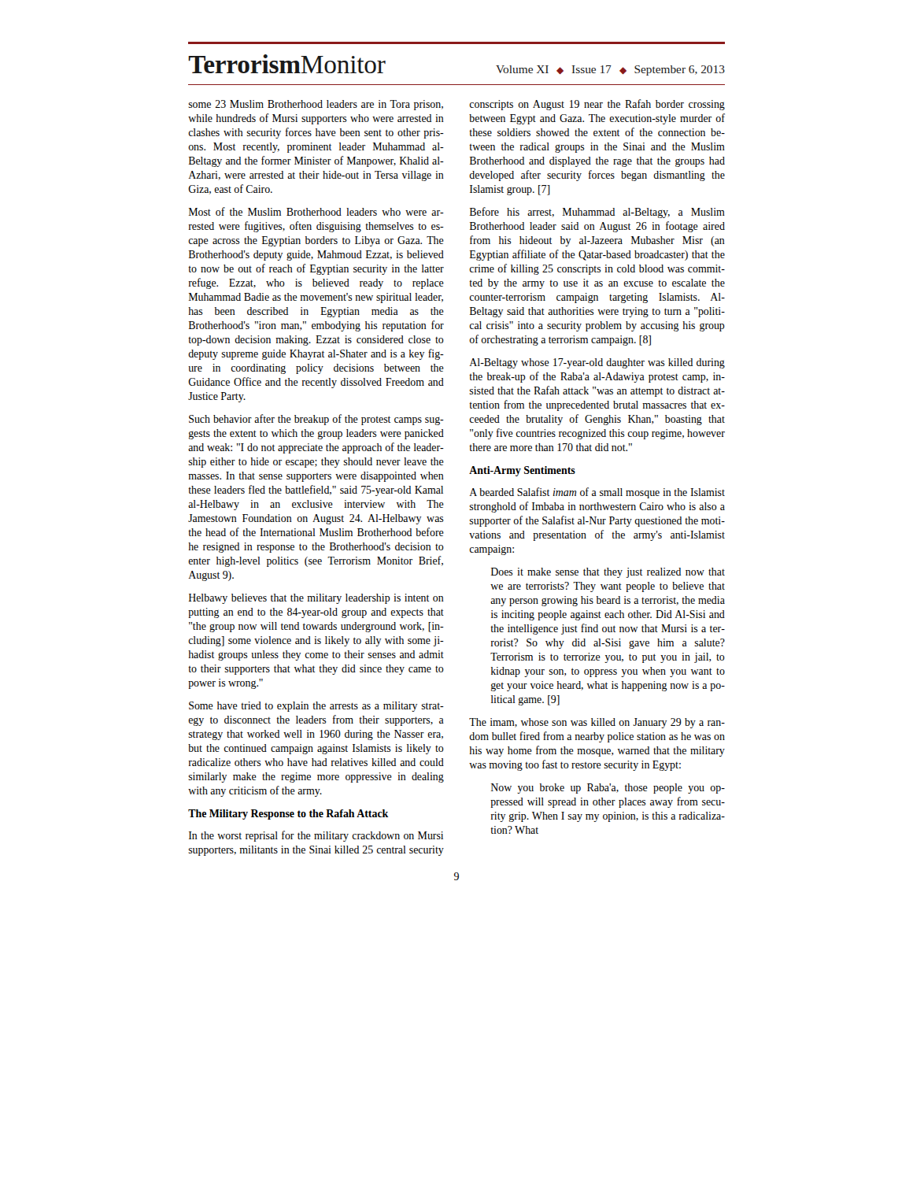Terrorism Monitor
Volume XI ◆ Issue 17 ◆ September 6, 2013
some 23 Muslim Brotherhood leaders are in Tora prison, while hundreds of Mursi supporters who were arrested in clashes with security forces have been sent to other prisons. Most recently, prominent leader Muhammad al-Beltagy and the former Minister of Manpower, Khalid al-Azhari, were arrested at their hide-out in Tersa village in Giza, east of Cairo.
Most of the Muslim Brotherhood leaders who were arrested were fugitives, often disguising themselves to escape across the Egyptian borders to Libya or Gaza. The Brotherhood's deputy guide, Mahmoud Ezzat, is believed to now be out of reach of Egyptian security in the latter refuge. Ezzat, who is believed ready to replace Muhammad Badie as the movement's new spiritual leader, has been described in Egyptian media as the Brotherhood's "iron man," embodying his reputation for top-down decision making. Ezzat is considered close to deputy supreme guide Khayrat al-Shater and is a key figure in coordinating policy decisions between the Guidance Office and the recently dissolved Freedom and Justice Party.
Such behavior after the breakup of the protest camps suggests the extent to which the group leaders were panicked and weak: "I do not appreciate the approach of the leadership either to hide or escape; they should never leave the masses. In that sense supporters were disappointed when these leaders fled the battlefield," said 75-year-old Kamal al-Helbawy in an exclusive interview with The Jamestown Foundation on August 24. Al-Helbawy was the head of the International Muslim Brotherhood before he resigned in response to the Brotherhood's decision to enter high-level politics (see Terrorism Monitor Brief, August 9).
Helbawy believes that the military leadership is intent on putting an end to the 84-year-old group and expects that "the group now will tend towards underground work, [including] some violence and is likely to ally with some jihadist groups unless they come to their senses and admit to their supporters that what they did since they came to power is wrong."
Some have tried to explain the arrests as a military strategy to disconnect the leaders from their supporters, a strategy that worked well in 1960 during the Nasser era, but the continued campaign against Islamists is likely to radicalize others who have had relatives killed and could similarly make the regime more oppressive in dealing with any criticism of the army.
The Military Response to the Rafah Attack
In the worst reprisal for the military crackdown on Mursi supporters, militants in the Sinai killed 25 central security conscripts on August 19 near the Rafah border crossing between Egypt and Gaza. The execution-style murder of these soldiers showed the extent of the connection between the radical groups in the Sinai and the Muslim Brotherhood and displayed the rage that the groups had developed after security forces began dismantling the Islamist group. [7]
Before his arrest, Muhammad al-Beltagy, a Muslim Brotherhood leader said on August 26 in footage aired from his hideout by al-Jazeera Mubasher Misr (an Egyptian affiliate of the Qatar-based broadcaster) that the crime of killing 25 conscripts in cold blood was committed by the army to use it as an excuse to escalate the counter-terrorism campaign targeting Islamists. Al-Beltagy said that authorities were trying to turn a "political crisis" into a security problem by accusing his group of orchestrating a terrorism campaign. [8]
Al-Beltagy whose 17-year-old daughter was killed during the break-up of the Raba'a al-Adawiya protest camp, insisted that the Rafah attack "was an attempt to distract attention from the unprecedented brutal massacres that exceeded the brutality of Genghis Khan," boasting that "only five countries recognized this coup regime, however there are more than 170 that did not."
Anti-Army Sentiments
A bearded Salafist imam of a small mosque in the Islamist stronghold of Imbaba in northwestern Cairo who is also a supporter of the Salafist al-Nur Party questioned the motivations and presentation of the army's anti-Islamist campaign:
Does it make sense that they just realized now that we are terrorists? They want people to believe that any person growing his beard is a terrorist, the media is inciting people against each other. Did Al-Sisi and the intelligence just find out now that Mursi is a terrorist? So why did al-Sisi gave him a salute? Terrorism is to terrorize you, to put you in jail, to kidnap your son, to oppress you when you want to get your voice heard, what is happening now is a political game. [9]
The imam, whose son was killed on January 29 by a random bullet fired from a nearby police station as he was on his way home from the mosque, warned that the military was moving too fast to restore security in Egypt:
Now you broke up Raba'a, those people you oppressed will spread in other places away from security grip. When I say my opinion, is this a radicalization? What
9